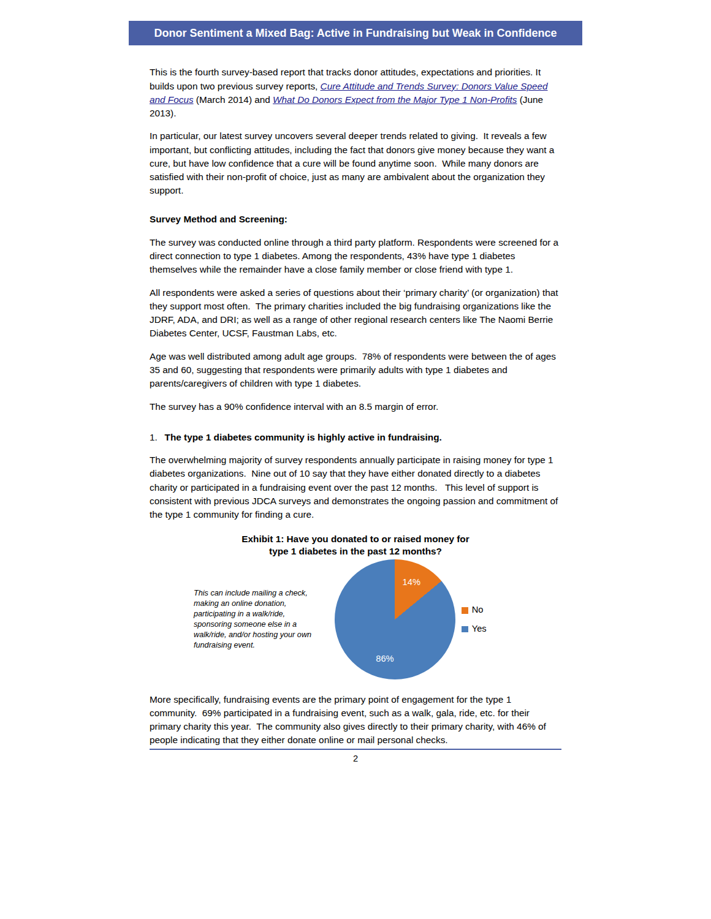Donor Sentiment a Mixed Bag: Active in Fundraising but Weak in Confidence
This is the fourth survey-based report that tracks donor attitudes, expectations and priorities. It builds upon two previous survey reports, Cure Attitude and Trends Survey: Donors Value Speed and Focus (March 2014) and What Do Donors Expect from the Major Type 1 Non-Profits (June 2013).
In particular, our latest survey uncovers several deeper trends related to giving. It reveals a few important, but conflicting attitudes, including the fact that donors give money because they want a cure, but have low confidence that a cure will be found anytime soon. While many donors are satisfied with their non-profit of choice, just as many are ambivalent about the organization they support.
Survey Method and Screening:
The survey was conducted online through a third party platform. Respondents were screened for a direct connection to type 1 diabetes. Among the respondents, 43% have type 1 diabetes themselves while the remainder have a close family member or close friend with type 1.
All respondents were asked a series of questions about their ‘primary charity’ (or organization) that they support most often. The primary charities included the big fundraising organizations like the JDRF, ADA, and DRI; as well as a range of other regional research centers like The Naomi Berrie Diabetes Center, UCSF, Faustman Labs, etc.
Age was well distributed among adult age groups. 78% of respondents were between the of ages 35 and 60, suggesting that respondents were primarily adults with type 1 diabetes and parents/caregivers of children with type 1 diabetes.
The survey has a 90% confidence interval with an 8.5 margin of error.
1. The type 1 diabetes community is highly active in fundraising.
The overwhelming majority of survey respondents annually participate in raising money for type 1 diabetes organizations. Nine out of 10 say that they have either donated directly to a diabetes charity or participated in a fundraising event over the past 12 months. This level of support is consistent with previous JDCA surveys and demonstrates the ongoing passion and commitment of the type 1 community for finding a cure.
Exhibit 1: Have you donated to or raised money for
type 1 diabetes in the past 12 months?
This can include mailing a check, making an online donation, participating in a walk/ride, sponsoring someone else in a walk/ride, and/or hosting your own fundraising event.
14% 86%
No
Yes
More specifically, fundraising events are the primary point of engagement for the type 1 community. 69% participated in a fundraising event, such as a walk, gala, ride, etc. for their primary charity this year. The community also gives directly to their primary charity, with 46% of people indicating that they either donate online or mail personal checks.
2